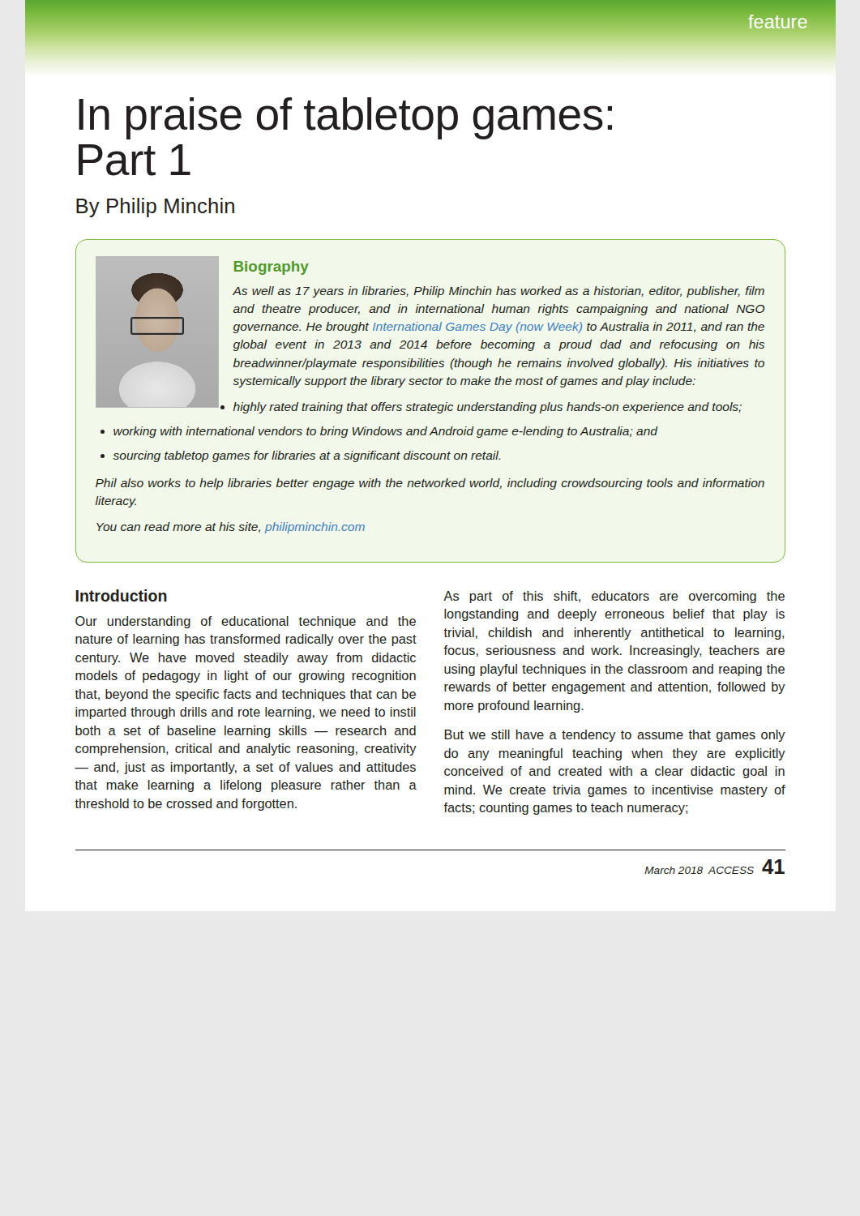feature
In praise of tabletop games:Part 1
By Philip Minchin
Biography
As well as 17 years in libraries, Philip Minchin has worked as a historian, editor, publisher, film and theatre producer, and in international human rights campaigning and national NGO governance. He brought International Games Day (now Week) to Australia in 2011, and ran the global event in 2013 and 2014 before becoming a proud dad and refocusing on his breadwinner/playmate responsibilities (though he remains involved globally). His initiatives to systemically support the library sector to make the most of games and play include:
highly rated training that offers strategic understanding plus hands-on experience and tools;
working with international vendors to bring Windows and Android game e-lending to Australia; and
sourcing tabletop games for libraries at a significant discount on retail.
Phil also works to help libraries better engage with the networked world, including crowdsourcing tools and information literacy.
You can read more at his site, philipminchin.com
Introduction
Our understanding of educational technique and the nature of learning has transformed radically over the past century. We have moved steadily away from didactic models of pedagogy in light of our growing recognition that, beyond the specific facts and techniques that can be imparted through drills and rote learning, we need to instil both a set of baseline learning skills — research and comprehension, critical and analytic reasoning, creativity — and, just as importantly, a set of values and attitudes that make learning a lifelong pleasure rather than a threshold to be crossed and forgotten.
As part of this shift, educators are overcoming the longstanding and deeply erroneous belief that play is trivial, childish and inherently antithetical to learning, focus, seriousness and work. Increasingly, teachers are using playful techniques in the classroom and reaping the rewards of better engagement and attention, followed by more profound learning.
But we still have a tendency to assume that games only do any meaningful teaching when they are explicitly conceived of and created with a clear didactic goal in mind. We create trivia games to incentivise mastery of facts; counting games to teach numeracy;
March 2018 ACCESS 41